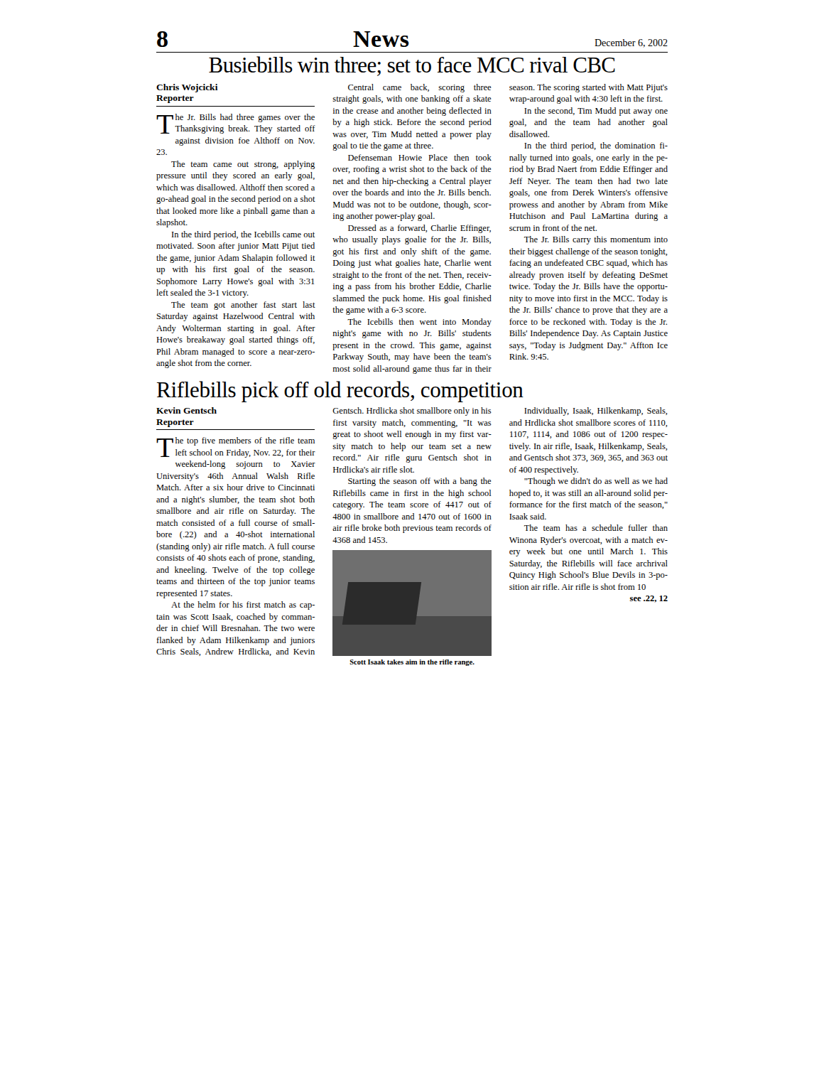8
News
December 6, 2002
Busiebills win three; set to face MCC rival CBC
Chris Wojcicki
Reporter
The Jr. Bills had three games over the Thanksgiving break. They started off against division foe Althoff on Nov. 23.
The team came out strong, applying pressure until they scored an early goal, which was disallowed. Althoff then scored a go-ahead goal in the second period on a shot that looked more like a pinball game than a slapshot.
In the third period, the Icebills came out motivated. Soon after junior Matt Pijut tied the game, junior Adam Shalapin followed it up with his first goal of the season. Sophomore Larry Howe's goal with 3:31 left sealed the 3-1 victory.
The team got another fast start last Saturday against Hazelwood Central with Andy Wolterman starting in goal. After Howe's breakaway goal started things off, Phil Abram managed to score a near-zero-angle shot from the corner.
Central came back, scoring three straight goals, with one banking off a skate in the crease and another being deflected in by a high stick. Before the second period was over, Tim Mudd netted a power play goal to tie the game at three.
Defenseman Howie Place then took over, roofing a wrist shot to the back of the net and then hip-checking a Central player over the boards and into the Jr. Bills bench. Mudd was not to be outdone, though, scoring another power-play goal.
Dressed as a forward, Charlie Effinger, who usually plays goalie for the Jr. Bills, got his first and only shift of the game. Doing just what goalies hate, Charlie went straight to the front of the net. Then, receiving a pass from his brother Eddie, Charlie slammed the puck home. His goal finished the game with a 6-3 score.
The Icebills then went into Monday night's game with no Jr. Bills' students present in the crowd. This game, against Parkway South, may have been the team's most solid all-around game thus far in their season. The scoring started with Matt Pijut's wrap-around goal with 4:30 left in the first.
In the second, Tim Mudd put away one goal, and the team had another goal disallowed.
In the third period, the domination finally turned into goals, one early in the period by Brad Naert from Eddie Effinger and Jeff Neyer. The team then had two late goals, one from Derek Winters's offensive prowess and another by Abram from Mike Hutchison and Paul LaMartina during a scrum in front of the net.
The Jr. Bills carry this momentum into their biggest challenge of the season tonight, facing an undefeated CBC squad, which has already proven itself by defeating DeSmet twice. Today the Jr. Bills have the opportunity to move into first in the MCC. Today is the Jr. Bills' chance to prove that they are a force to be reckoned with. Today is the Jr. Bills' Independence Day. As Captain Justice says, "Today is Judgment Day." Affton Ice Rink. 9:45.
Riflebills pick off old records, competition
Kevin Gentsch
Reporter
The top five members of the rifle team left school on Friday, Nov. 22, for their weekend-long sojourn to Xavier University's 46th Annual Walsh Rifle Match. After a six hour drive to Cincinnati and a night's slumber, the team shot both smallbore and air rifle on Saturday. The match consisted of a full course of smallbore (.22) and a 40-shot international (standing only) air rifle match. A full course consists of 40 shots each of prone, standing, and kneeling. Twelve of the top college teams and thirteen of the top junior teams represented 17 states.
At the helm for his first match as captain was Scott Isaak, coached by commander in chief Will Bresnahan. The two were flanked by Adam Hilkenkamp and juniors Chris Seals, Andrew Hrdlicka, and Kevin Gentsch. Hrdlicka shot smallbore only in his first varsity match, commenting, "It was great to shoot well enough in my first varsity match to help our team set a new record." Air rifle guru Gentsch shot in Hrdlicka's air rifle slot.
Starting the season off with a bang the Riflebills came in first in the high school category. The team score of 4417 out of 4800 in smallbore and 1470 out of 1600 in air rifle broke both previous team records of 4368 and 1453.
Scott Isaak takes aim in the rifle range.
Individually, Isaak, Hilkenkamp, Seals, and Hrdlicka shot smallbore scores of 1110, 1107, 1114, and 1086 out of 1200 respectively. In air rifle, Isaak, Hilkenkamp, Seals, and Gentsch shot 373, 369, 365, and 363 out of 400 respectively.
"Though we didn't do as well as we had hoped to, it was still an all-around solid performance for the first match of the season," Isaak said.
The team has a schedule fuller than Winona Ryder's overcoat, with a match every week but one until March 1. This Saturday, the Riflebills will face archrival Quincy High School's Blue Devils in 3-position air rifle. Air rifle is shot from 10
see .22, 12